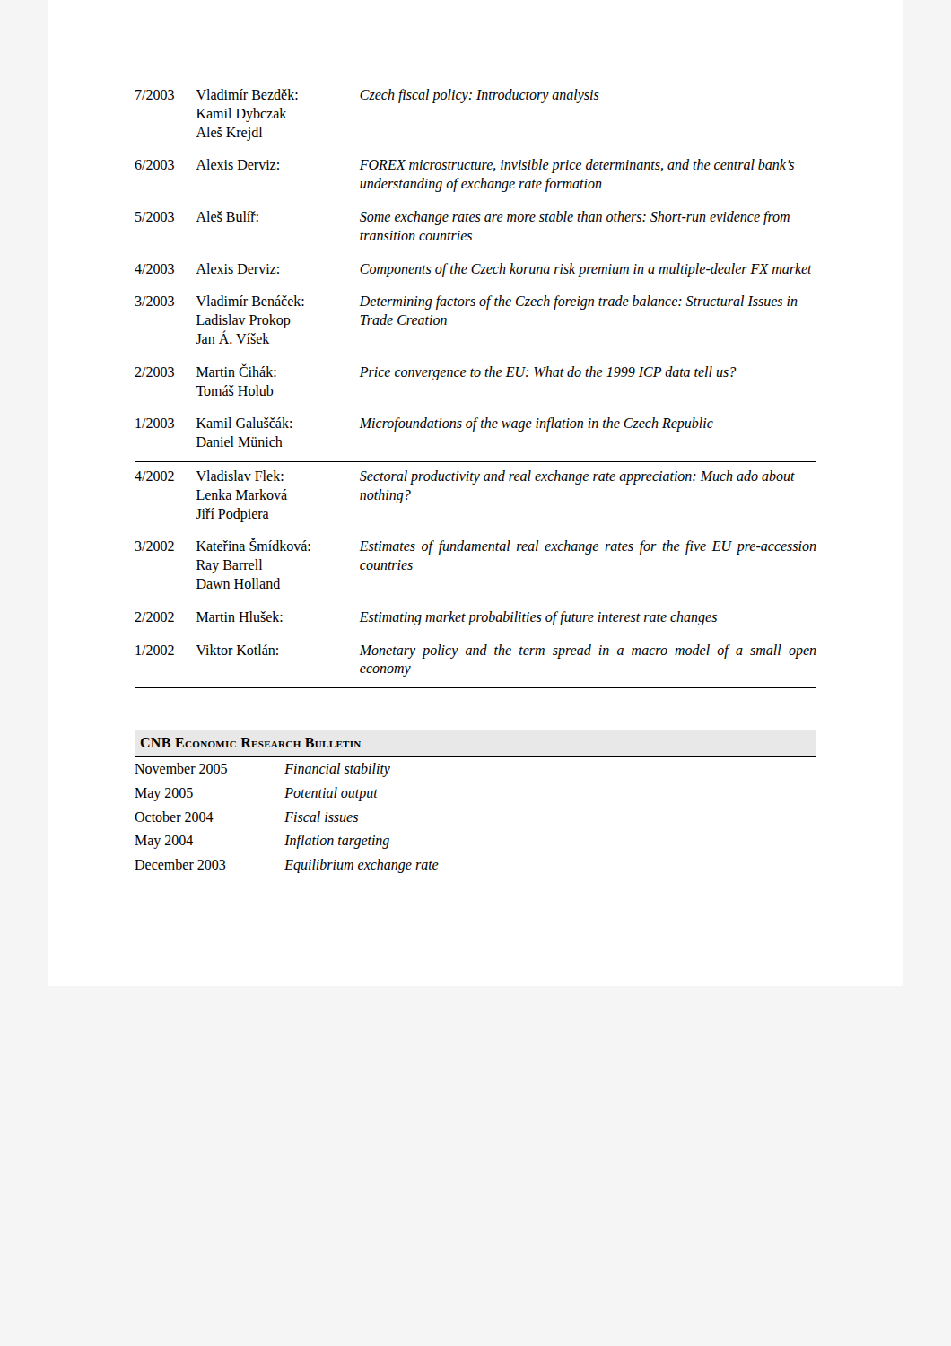| 7/2003 | Vladimír Bezděk: Kamil Dybczak Aleš Krejdl | Czech fiscal policy: Introductory analysis |
| 6/2003 | Alexis Derviz: | FOREX microstructure, invisible price determinants, and the central bank’s understanding of exchange rate formation |
| 5/2003 | Aleš Bulíř: | Some exchange rates are more stable than others: Short-run evidence from transition countries |
| 4/2003 | Alexis Derviz: | Components of the Czech koruna risk premium in a multiple-dealer FX market |
| 3/2003 | Vladimír Benáček: Ladislav Prokop Jan Á. Víšek | Determining factors of the Czech foreign trade balance: Structural Issues in Trade Creation |
| 2/2003 | Martin Čihák: Tomáš Holub | Price convergence to the EU: What do the 1999 ICP data tell us? |
| 1/2003 | Kamil Galuščák: Daniel Münich | Microfoundations of the wage inflation in the Czech Republic |
| 4/2002 | Vladislav Flek: Lenka Marková Jiří Podpiera | Sectoral productivity and real exchange rate appreciation: Much ado about nothing? |
| 3/2002 | Kateřina Šmídková: Ray Barrell Dawn Holland | Estimates of fundamental real exchange rates for the five EU pre-accession countries |
| 2/2002 | Martin Hlušek: | Estimating market probabilities of future interest rate changes |
| 1/2002 | Viktor Kotlán: | Monetary policy and the term spread in a macro model of a small open economy |
CNB Economic Research Bulletin
| November 2005 | Financial stability |
| May 2005 | Potential output |
| October 2004 | Fiscal issues |
| May 2004 | Inflation targeting |
| December 2003 | Equilibrium exchange rate |